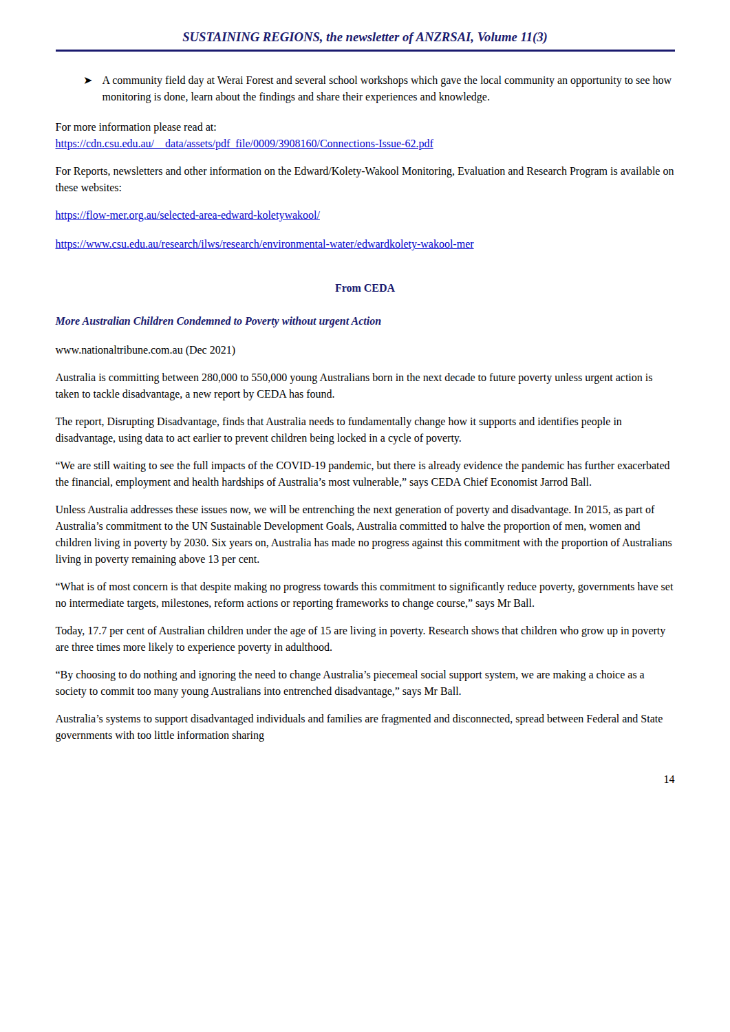SUSTAINING REGIONS, the newsletter of ANZRSAI, Volume 11(3)
A community field day at Werai Forest and several school workshops which gave the local community an opportunity to see how monitoring is done, learn about the findings and share their experiences and knowledge.
For more information please read at:
https://cdn.csu.edu.au/__data/assets/pdf_file/0009/3908160/Connections-Issue-62.pdf
For Reports, newsletters and other information on the Edward/Kolety-Wakool Monitoring, Evaluation and Research Program is available on these websites:
https://flow-mer.org.au/selected-area-edward-koletywakool/
https://www.csu.edu.au/research/ilws/research/environmental-water/edwardkolety-wakool-mer
From CEDA
More Australian Children Condemned to Poverty without urgent Action
www.nationaltribune.com.au (Dec 2021)
Australia is committing between 280,000 to 550,000 young Australians born in the next decade to future poverty unless urgent action is taken to tackle disadvantage, a new report by CEDA has found.
The report, Disrupting Disadvantage, finds that Australia needs to fundamentally change how it supports and identifies people in disadvantage, using data to act earlier to prevent children being locked in a cycle of poverty.
“We are still waiting to see the full impacts of the COVID-19 pandemic, but there is already evidence the pandemic has further exacerbated the financial, employment and health hardships of Australia’s most vulnerable,” says CEDA Chief Economist Jarrod Ball.
Unless Australia addresses these issues now, we will be entrenching the next generation of poverty and disadvantage. In 2015, as part of Australia’s commitment to the UN Sustainable Development Goals, Australia committed to halve the proportion of men, women and children living in poverty by 2030. Six years on, Australia has made no progress against this commitment with the proportion of Australians living in poverty remaining above 13 per cent.
“What is of most concern is that despite making no progress towards this commitment to significantly reduce poverty, governments have set no intermediate targets, milestones, reform actions or reporting frameworks to change course,” says Mr Ball.
Today, 17.7 per cent of Australian children under the age of 15 are living in poverty. Research shows that children who grow up in poverty are three times more likely to experience poverty in adulthood.
“By choosing to do nothing and ignoring the need to change Australia’s piecemeal social support system, we are making a choice as a society to commit too many young Australians into entrenched disadvantage,” says Mr Ball.
Australia’s systems to support disadvantaged individuals and families are fragmented and disconnected, spread between Federal and State governments with too little information sharing
14